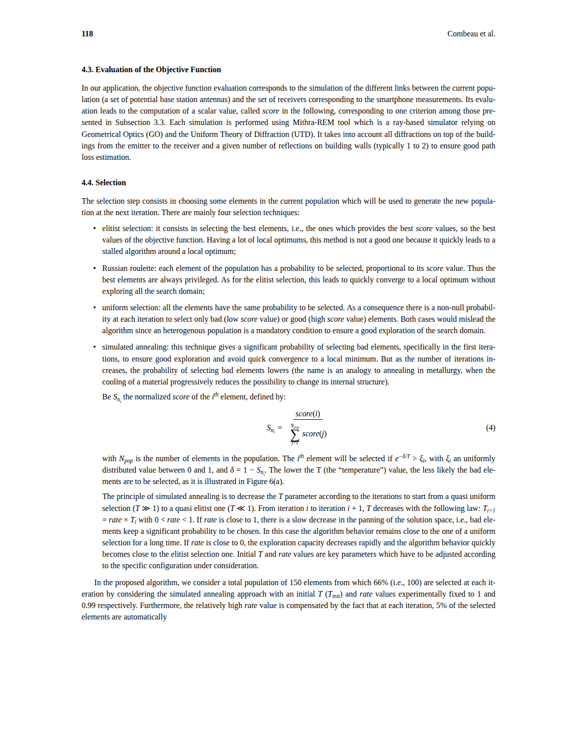118 Combeau et al.
4.3. Evaluation of the Objective Function
In our application, the objective function evaluation corresponds to the simulation of the different links between the current population (a set of potential base station antennas) and the set of receivers corresponding to the smartphone measurements. Its evaluation leads to the computation of a scalar value, called score in the following, corresponding to one criterion among those presented in Subsection 3.3. Each simulation is performed using Mithra-REM tool which is a ray-based simulator relying on Geometrical Optics (GO) and the Uniform Theory of Diffraction (UTD). It takes into account all diffractions on top of the buildings from the emitter to the receiver and a given number of reflections on building walls (typically 1 to 2) to ensure good path loss estimation.
4.4. Selection
The selection step consists in choosing some elements in the current population which will be used to generate the new population at the next iteration. There are mainly four selection techniques:
elitist selection: it consists in selecting the best elements, i.e., the ones which provides the best score values, so the best values of the objective function. Having a lot of local optimums, this method is not a good one because it quickly leads to a stalled algorithm around a local optimum;
Russian roulette: each element of the population has a probability to be selected, proportional to its score value. Thus the best elements are always privileged. As for the elitist selection, this leads to quickly converge to a local optimum without exploring all the search domain;
uniform selection: all the elements have the same probability to be selected. As a consequence there is a non-null probability at each iteration to select only bad (low score value) or good (high score value) elements. Both cases would mislead the algorithm since an heterogenous population is a mandatory condition to ensure a good exploration of the search domain.
simulated annealing: this technique gives a significant probability of selecting bad elements, specifically in the first iterations, to ensure good exploration and avoid quick convergence to a local minimum. But as the number of iterations increases, the probability of selecting bad elements lowers (the name is an analogy to annealing in metallurgy, when the cooling of a material progressively reduces the possibility to change its internal structure).
Be Sni the normalized score of the ith element, defined by:
Sni = score(i) Npop ∑ j=1 score(j) (4)
with Npop is the number of elements in the population. The ith element will be selected if e−δ/T > ξi, with ξi an uniformly distributed value between 0 and 1, and δ = 1 − Sni. The lower the T (the “temperature”) value, the less likely the bad elements are to be selected, as it is illustrated in Figure 6(a).
The principle of simulated annealing is to decrease the T parameter according to the iterations to start from a quasi uniform selection (T ≫ 1) to a quasi elitist one (T ≪ 1). From iteration i to iteration i + 1, T decreases with the following law: Ti+1 = rate × Ti with 0 < rate < 1. If rate is close to 1, there is a slow decrease in the panning of the solution space, i.e., bad elements keep a significant probability to be chosen. In this case the algorithm behavior remains close to the one of a uniform selection for a long time. If rate is close to 0, the exploration capacity decreases rapidly and the algorithm behavior quickly becomes close to the elitist selection one. Initial T and rate values are key parameters which have to be adjusted according to the specific configuration under consideration.
In the proposed algorithm, we consider a total population of 150 elements from which 66% (i.e., 100) are selected at each iteration by considering the simulated annealing approach with an initial T (Tinit) and rate values experimentally fixed to 1 and 0.99 respectively. Furthermore, the relatively high rate value is compensated by the fact that at each iteration, 5% of the selected elements are automatically